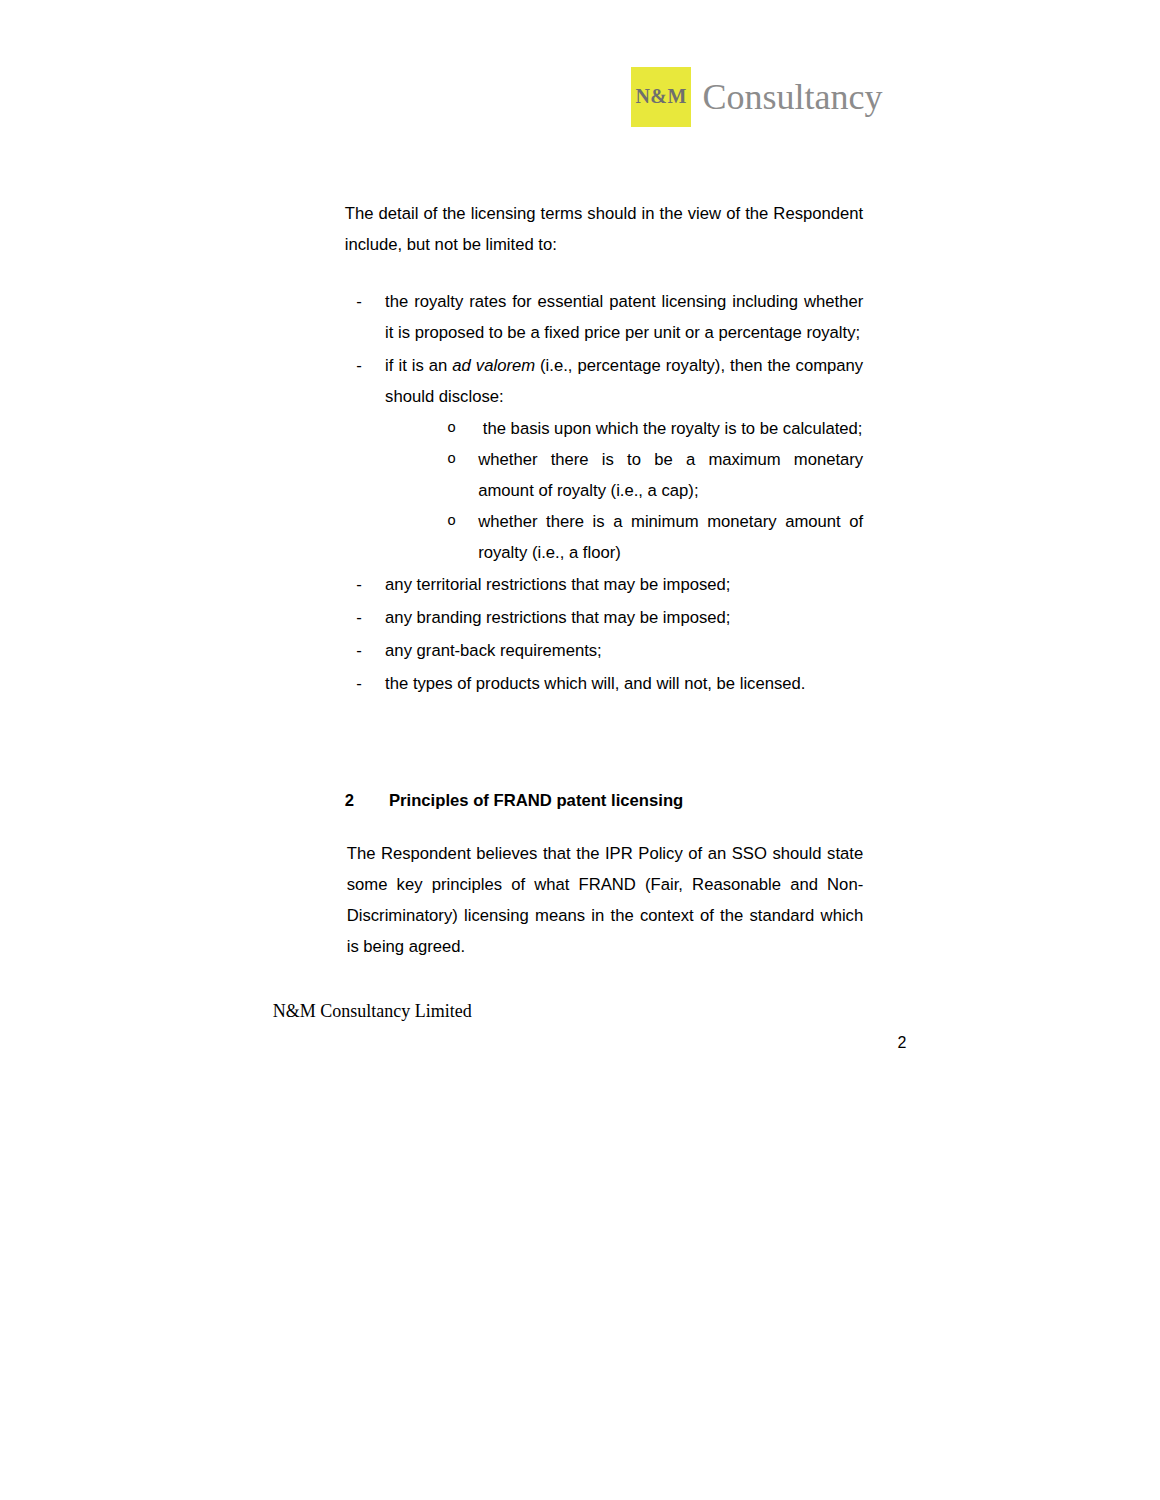N&M
Consultancy
The detail of the licensing terms should in the view of the Respondent include, but not be limited to:
the royalty rates for essential patent licensing including whether it is proposed to be a fixed price per unit or a percentage royalty;
if it is an ad valorem (i.e., percentage royalty), then the company should disclose:
the basis upon which the royalty is to be calculated;
whether there is to be a maximum monetary amount of royalty (i.e., a cap);
whether there is a minimum monetary amount of royalty (i.e., a floor)
any territorial restrictions that may be imposed;
any branding restrictions that may be imposed;
any grant-back requirements;
the types of products which will, and will not, be licensed.
2 Principles of FRAND patent licensing
The Respondent believes that the IPR Policy of an SSO should state some key principles of what FRAND (Fair, Reasonable and Non-Discriminatory) licensing means in the context of the standard which is being agreed.
N&M Consultancy Limited
2